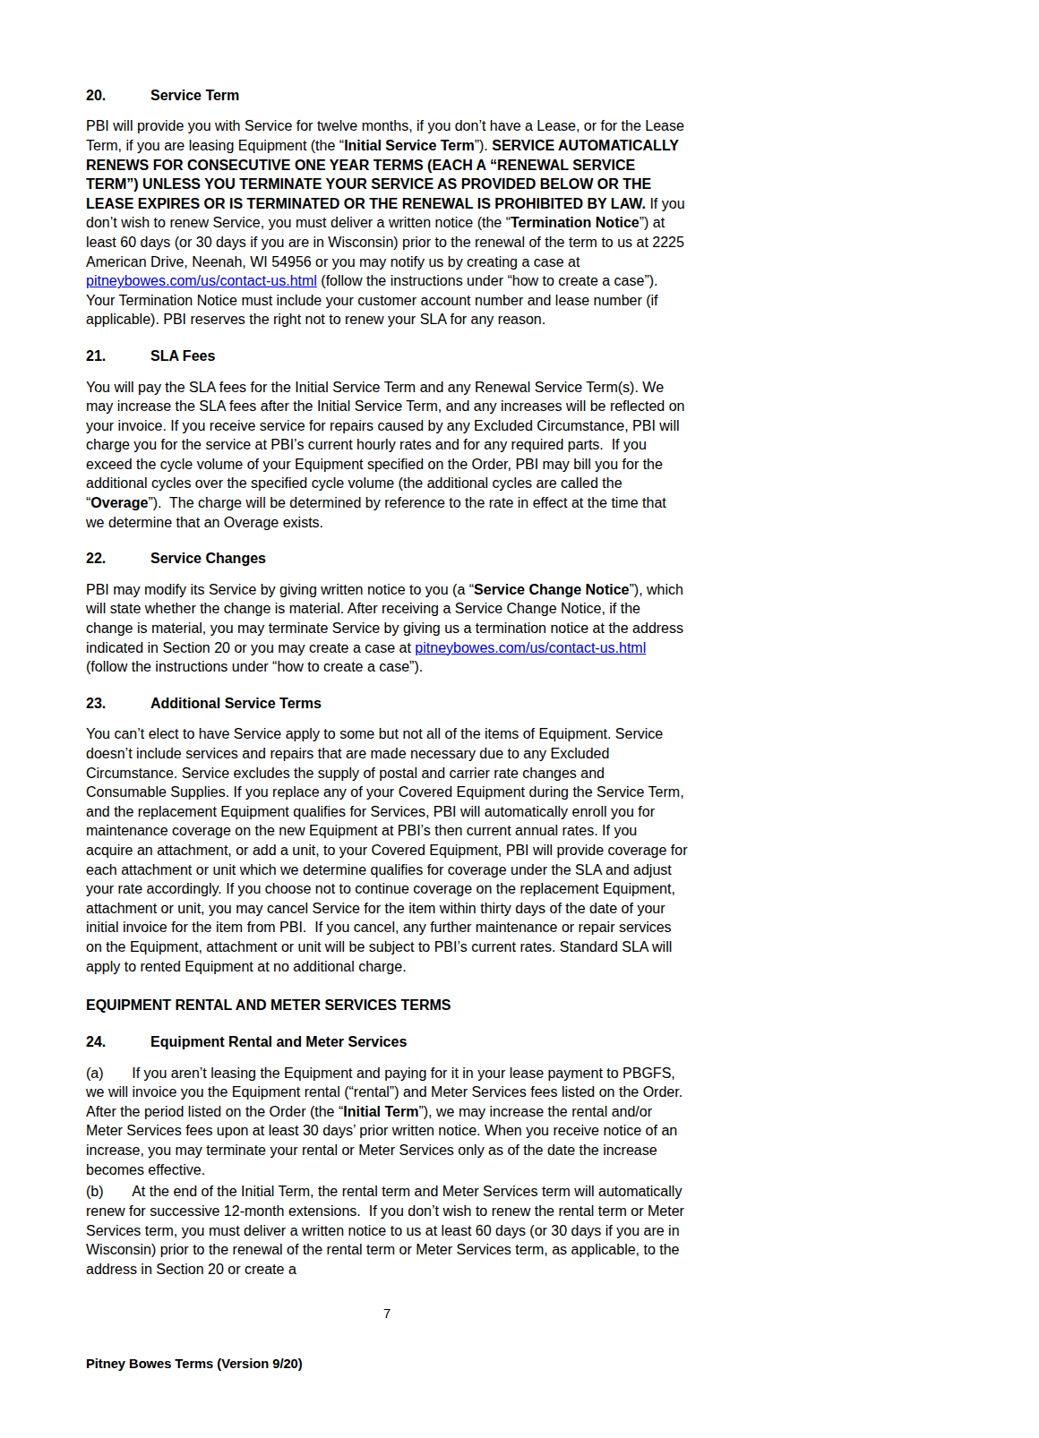20. Service Term
PBI will provide you with Service for twelve months, if you don’t have a Lease, or for the Lease Term, if you are leasing Equipment (the “Initial Service Term”). SERVICE AUTOMATICALLY RENEWS FOR CONSECUTIVE ONE YEAR TERMS (EACH A “RENEWAL SERVICE TERM”) UNLESS YOU TERMINATE YOUR SERVICE AS PROVIDED BELOW OR THE LEASE EXPIRES OR IS TERMINATED OR THE RENEWAL IS PROHIBITED BY LAW. If you don’t wish to renew Service, you must deliver a written notice (the “Termination Notice”) at least 60 days (or 30 days if you are in Wisconsin) prior to the renewal of the term to us at 2225 American Drive, Neenah, WI 54956 or you may notify us by creating a case at pitneybowes.com/us/contact-us.html (follow the instructions under “how to create a case”). Your Termination Notice must include your customer account number and lease number (if applicable). PBI reserves the right not to renew your SLA for any reason.
21. SLA Fees
You will pay the SLA fees for the Initial Service Term and any Renewal Service Term(s). We may increase the SLA fees after the Initial Service Term, and any increases will be reflected on your invoice. If you receive service for repairs caused by any Excluded Circumstance, PBI will charge you for the service at PBI’s current hourly rates and for any required parts. If you exceed the cycle volume of your Equipment specified on the Order, PBI may bill you for the additional cycles over the specified cycle volume (the additional cycles are called the “Overage”). The charge will be determined by reference to the rate in effect at the time that we determine that an Overage exists.
22. Service Changes
PBI may modify its Service by giving written notice to you (a “Service Change Notice”), which will state whether the change is material. After receiving a Service Change Notice, if the change is material, you may terminate Service by giving us a termination notice at the address indicated in Section 20 or you may create a case at pitneybowes.com/us/contact-us.html (follow the instructions under “how to create a case”).
23. Additional Service Terms
You can’t elect to have Service apply to some but not all of the items of Equipment. Service doesn’t include services and repairs that are made necessary due to any Excluded Circumstance. Service excludes the supply of postal and carrier rate changes and Consumable Supplies. If you replace any of your Covered Equipment during the Service Term, and the replacement Equipment qualifies for Services, PBI will automatically enroll you for maintenance coverage on the new Equipment at PBI’s then current annual rates. If you acquire an attachment, or add a unit, to your Covered Equipment, PBI will provide coverage for each attachment or unit which we determine qualifies for coverage under the SLA and adjust your rate accordingly. If you choose not to continue coverage on the replacement Equipment, attachment or unit, you may cancel Service for the item within thirty days of the date of your initial invoice for the item from PBI. If you cancel, any further maintenance or repair services on the Equipment, attachment or unit will be subject to PBI’s current rates. Standard SLA will apply to rented Equipment at no additional charge.
EQUIPMENT RENTAL AND METER SERVICES TERMS
24. Equipment Rental and Meter Services
(a) If you aren’t leasing the Equipment and paying for it in your lease payment to PBGFS, we will invoice you the Equipment rental (“rental”) and Meter Services fees listed on the Order. After the period listed on the Order (the “Initial Term”), we may increase the rental and/or Meter Services fees upon at least 30 days’ prior written notice. When you receive notice of an increase, you may terminate your rental or Meter Services only as of the date the increase becomes effective.
(b) At the end of the Initial Term, the rental term and Meter Services term will automatically renew for successive 12-month extensions. If you don’t wish to renew the rental term or Meter Services term, you must deliver a written notice to us at least 60 days (or 30 days if you are in Wisconsin) prior to the renewal of the rental term or Meter Services term, as applicable, to the address in Section 20 or create a
7
Pitney Bowes Terms (Version 9/20)